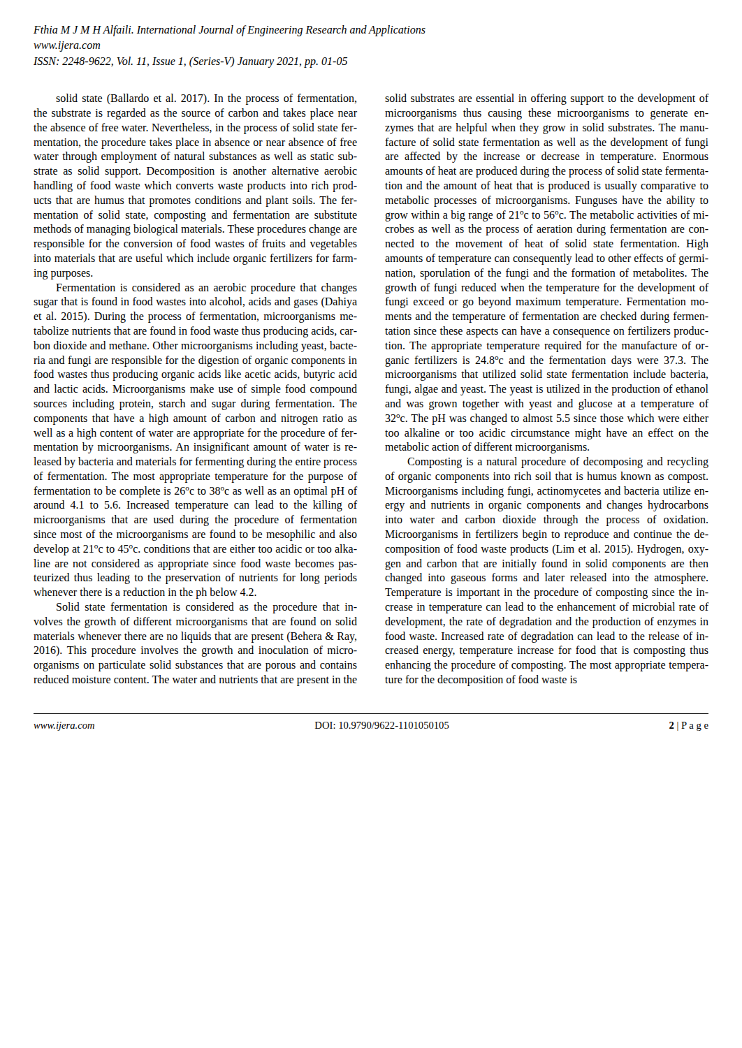Fthia M J M H Alfaili. International Journal of Engineering Research and Applications www.ijera.com ISSN: 2248-9622, Vol. 11, Issue 1, (Series-V) January 2021, pp. 01-05
solid state (Ballardo et al. 2017). In the process of fermentation, the substrate is regarded as the source of carbon and takes place near the absence of free water. Nevertheless, in the process of solid state fermentation, the procedure takes place in absence or near absence of free water through employment of natural substances as well as static substrate as solid support. Decomposition is another alternative aerobic handling of food waste which converts waste products into rich products that are humus that promotes conditions and plant soils. The fermentation of solid state, composting and fermentation are substitute methods of managing biological materials. These procedures change are responsible for the conversion of food wastes of fruits and vegetables into materials that are useful which include organic fertilizers for farming purposes.
Fermentation is considered as an aerobic procedure that changes sugar that is found in food wastes into alcohol, acids and gases (Dahiya et al. 2015). During the process of fermentation, microorganisms metabolize nutrients that are found in food waste thus producing acids, carbon dioxide and methane. Other microorganisms including yeast, bacteria and fungi are responsible for the digestion of organic components in food wastes thus producing organic acids like acetic acids, butyric acid and lactic acids. Microorganisms make use of simple food compound sources including protein, starch and sugar during fermentation. The components that have a high amount of carbon and nitrogen ratio as well as a high content of water are appropriate for the procedure of fermentation by microorganisms. An insignificant amount of water is released by bacteria and materials for fermenting during the entire process of fermentation. The most appropriate temperature for the purpose of fermentation to be complete is 26oc to 38oc as well as an optimal pH of around 4.1 to 5.6. Increased temperature can lead to the killing of microorganisms that are used during the procedure of fermentation since most of the microorganisms are found to be mesophilic and also develop at 21oc to 45oc. conditions that are either too acidic or too alkaline are not considered as appropriate since food waste becomes pasteurized thus leading to the preservation of nutrients for long periods whenever there is a reduction in the ph below 4.2.
Solid state fermentation is considered as the procedure that involves the growth of different microorganisms that are found on solid materials whenever there are no liquids that are present (Behera & Ray, 2016). This procedure involves the growth and inoculation of microorganisms on particulate solid substances that are porous and contains reduced moisture content. The water and nutrients that are present in the solid substrates are essential in offering support to the development of microorganisms thus causing these microorganisms to generate enzymes that are helpful when they grow in solid substrates. The manufacture of solid state fermentation as well as the development of fungi are affected by the increase or decrease in temperature. Enormous amounts of heat are produced during the process of solid state fermentation and the amount of heat that is produced is usually comparative to metabolic processes of microorganisms. Funguses have the ability to grow within a big range of 21oc to 56oc. The metabolic activities of microbes as well as the process of aeration during fermentation are connected to the movement of heat of solid state fermentation. High amounts of temperature can consequently lead to other effects of germination, sporulation of the fungi and the formation of metabolites. The growth of fungi reduced when the temperature for the development of fungi exceed or go beyond maximum temperature. Fermentation moments and the temperature of fermentation are checked during fermentation since these aspects can have a consequence on fertilizers production. The appropriate temperature required for the manufacture of organic fertilizers is 24.8oc and the fermentation days were 37.3. The microorganisms that utilized solid state fermentation include bacteria, fungi, algae and yeast. The yeast is utilized in the production of ethanol and was grown together with yeast and glucose at a temperature of 32oc. The pH was changed to almost 5.5 since those which were either too alkaline or too acidic circumstance might have an effect on the metabolic action of different microorganisms.
Composting is a natural procedure of decomposing and recycling of organic components into rich soil that is humus known as compost. Microorganisms including fungi, actinomycetes and bacteria utilize energy and nutrients in organic components and changes hydrocarbons into water and carbon dioxide through the process of oxidation. Microorganisms in fertilizers begin to reproduce and continue the decomposition of food waste products (Lim et al. 2015). Hydrogen, oxygen and carbon that are initially found in solid components are then changed into gaseous forms and later released into the atmosphere. Temperature is important in the procedure of composting since the increase in temperature can lead to the enhancement of microbial rate of development, the rate of degradation and the production of enzymes in food waste. Increased rate of degradation can lead to the release of increased energy, temperature increase for food that is composting thus enhancing the procedure of composting. The most appropriate temperature for the decomposition of food waste is
www.ijera.com DOI: 10.9790/9622-1101050105 2 | P a g e